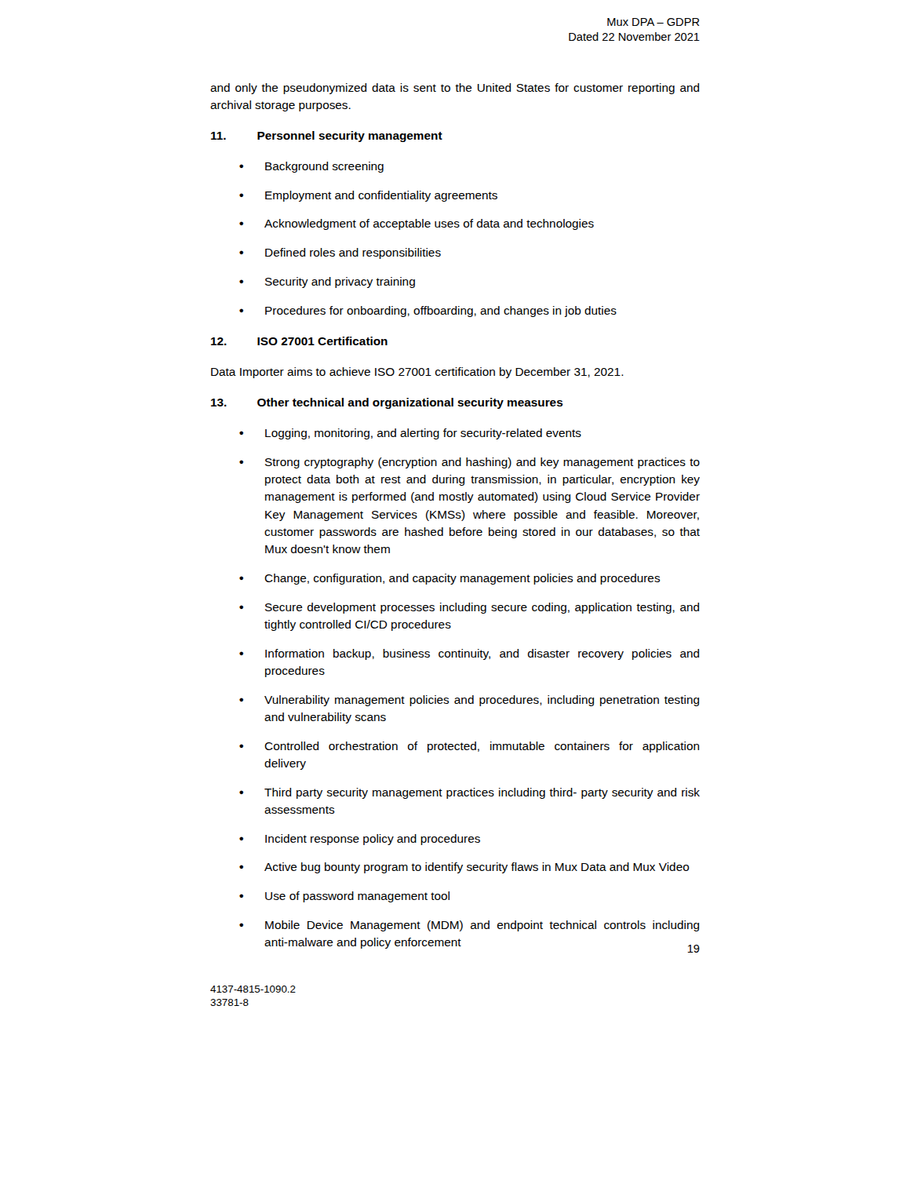Mux DPA – GDPR
Dated 22 November 2021
and only the pseudonymized data is sent to the United States for customer reporting and archival storage purposes.
11. Personnel security management
Background screening
Employment and confidentiality agreements
Acknowledgment of acceptable uses of data and technologies
Defined roles and responsibilities
Security and privacy training
Procedures for onboarding, offboarding, and changes in job duties
12. ISO 27001 Certification
Data Importer aims to achieve ISO 27001 certification by December 31, 2021.
13. Other technical and organizational security measures
Logging, monitoring, and alerting for security-related events
Strong cryptography (encryption and hashing) and key management practices to protect data both at rest and during transmission, in particular, encryption key management is performed (and mostly automated) using Cloud Service Provider Key Management Services (KMSs) where possible and feasible. Moreover, customer passwords are hashed before being stored in our databases, so that Mux doesn't know them
Change, configuration, and capacity management policies and procedures
Secure development processes including secure coding, application testing, and tightly controlled CI/CD procedures
Information backup, business continuity, and disaster recovery policies and procedures
Vulnerability management policies and procedures, including penetration testing and vulnerability scans
Controlled orchestration of protected, immutable containers for application delivery
Third party security management practices including third- party security and risk assessments
Incident response policy and procedures
Active bug bounty program to identify security flaws in Mux Data and Mux Video
Use of password management tool
Mobile Device Management (MDM) and endpoint technical controls including anti-malware and policy enforcement
19
4137-4815-1090.2
33781-8